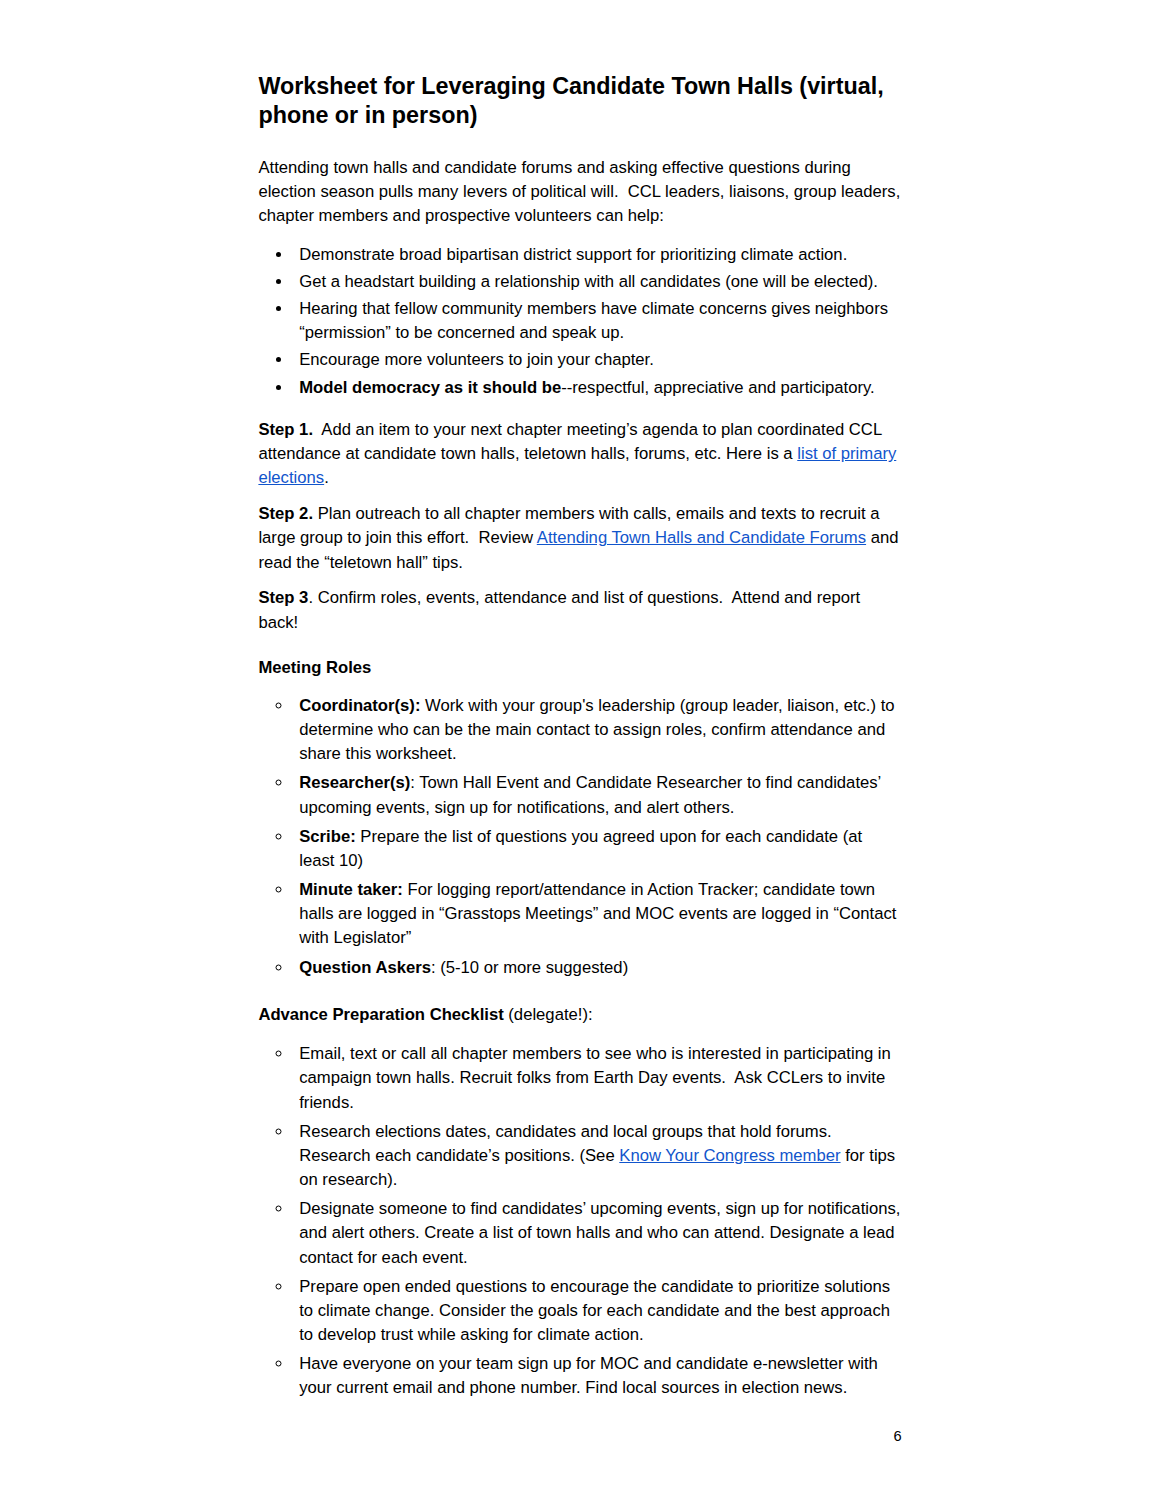Worksheet for Leveraging Candidate Town Halls (virtual, phone or in person)
Attending town halls and candidate forums and asking effective questions during election season pulls many levers of political will. CCL leaders, liaisons, group leaders, chapter members and prospective volunteers can help:
Demonstrate broad bipartisan district support for prioritizing climate action.
Get a headstart building a relationship with all candidates (one will be elected).
Hearing that fellow community members have climate concerns gives neighbors “permission” to be concerned and speak up.
Encourage more volunteers to join your chapter.
Model democracy as it should be--respectful, appreciative and participatory.
Step 1. Add an item to your next chapter meeting’s agenda to plan coordinated CCL attendance at candidate town halls, teletown halls, forums, etc. Here is a list of primary elections.
Step 2. Plan outreach to all chapter members with calls, emails and texts to recruit a large group to join this effort. Review Attending Town Halls and Candidate Forums and read the “teletown hall” tips.
Step 3. Confirm roles, events, attendance and list of questions. Attend and report back!
Meeting Roles
Coordinator(s): Work with your group's leadership (group leader, liaison, etc.) to determine who can be the main contact to assign roles, confirm attendance and share this worksheet.
Researcher(s): Town Hall Event and Candidate Researcher to find candidates’ upcoming events, sign up for notifications, and alert others.
Scribe: Prepare the list of questions you agreed upon for each candidate (at least 10)
Minute taker: For logging report/attendance in Action Tracker; candidate town halls are logged in “Grasstops Meetings” and MOC events are logged in “Contact with Legislator”
Question Askers: (5-10 or more suggested)
Advance Preparation Checklist (delegate!):
Email, text or call all chapter members to see who is interested in participating in campaign town halls. Recruit folks from Earth Day events. Ask CCLers to invite friends.
Research elections dates, candidates and local groups that hold forums. Research each candidate’s positions. (See Know Your Congress member for tips on research).
Designate someone to find candidates’ upcoming events, sign up for notifications, and alert others. Create a list of town halls and who can attend. Designate a lead contact for each event.
Prepare open ended questions to encourage the candidate to prioritize solutions to climate change. Consider the goals for each candidate and the best approach to develop trust while asking for climate action.
Have everyone on your team sign up for MOC and candidate e-newsletter with your current email and phone number. Find local sources in election news.
6